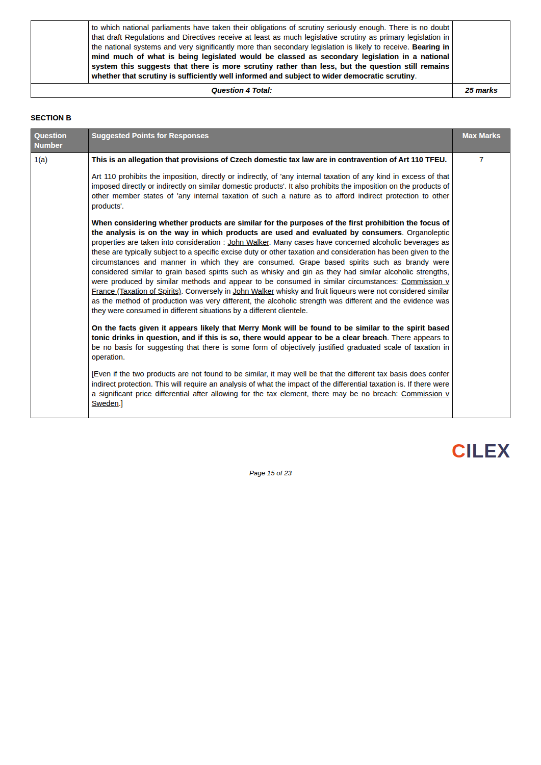| | to which national parliaments have taken their obligations of scrutiny seriously enough. There is no doubt that draft Regulations and Directives receive at least as much legislative scrutiny as primary legislation in the national systems and very significantly more than secondary legislation is likely to receive. Bearing in mind much of what is being legislated would be classed as secondary legislation in a national system this suggests that there is more scrutiny rather than less, but the question still remains whether that scrutiny is sufficiently well informed and subject to wider democratic scrutiny . | |
| Question 4 Total: | 25 marks |
SECTION B
| Question Number | Suggested Points for Responses | Max Marks |
| --- | --- | --- |
| 1(a) | This is an allegation that provisions of Czech domestic tax law are in contravention of Art 110 TFEU. Art 110 prohibits the imposition, directly or indirectly, of 'any internal taxation of any kind in excess of that imposed directly or indirectly on similar domestic products'. It also prohibits the imposition on the products of other member states of 'any internal taxation of such a nature as to afford indirect protection to other products'. When considering whether products are similar for the purposes of the first prohibition the focus of the analysis is on the way in which products are used and evaluated by consumers . Organoleptic properties are taken into consideration : John Walker . Many cases have concerned alcoholic beverages as these are typically subject to a specific excise duty or other taxation and consideration has been given to the circumstances and manner in which they are consumed. Grape based spirits such as brandy were considered similar to grain based spirits such as whisky and gin as they had similar alcoholic strengths, were produced by similar methods and appear to be consumed in similar circumstances: Commission v France (Taxation of Spirits) . Conversely in John Walker whisky and fruit liqueurs were not considered similar as the method of production was very different, the alcoholic strength was different and the evidence was they were consumed in different situations by a different clientele. On the facts given it appears likely that Merry Monk will be found to be similar to the spirit based tonic drinks in question, and if this is so, there would appear to be a clear breach . There appears to be no basis for suggesting that there is some form of objectively justified graduated scale of taxation in operation. [Even if the two products are not found to be similar, it may well be that the different tax basis does confer indirect protection. This will require an analysis of what the impact of the differential taxation is. If there were a significant price differential after allowing for the tax element, there may be no breach: Commission v Sweden .] | 7 |
CILEX
Page 15 of 23